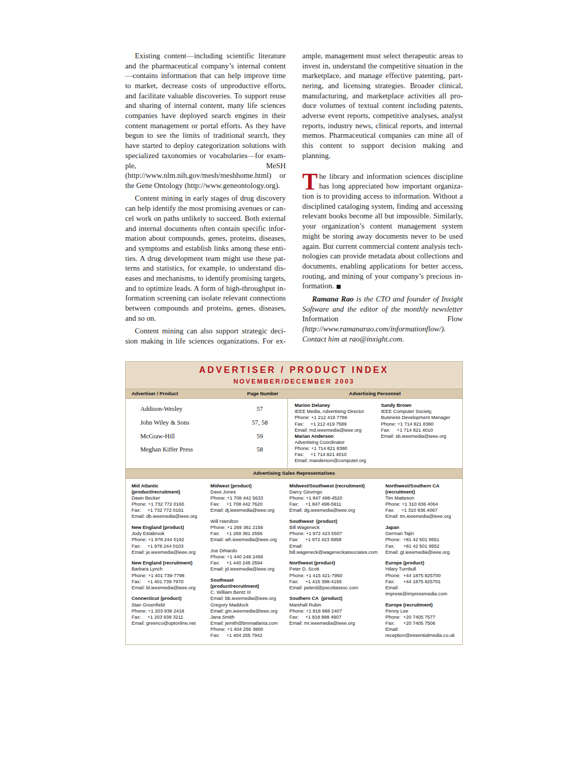Existing content—including scientific literature and the pharmaceutical company’s internal content—contains information that can help improve time to market, decrease costs of unproductive efforts, and facilitate valuable discoveries. To support reuse and sharing of internal content, many life sciences companies have deployed search engines in their content management or portal efforts. As they have begun to see the limits of traditional search, they have started to deploy categorization solutions with specialized taxonomies or vocabularies—for example, MeSH (http://www.nlm.nih.gov/mesh/meshhome.html) or the Gene Ontology (http://www.geneontology.org).
Content mining in early stages of drug discovery can help identify the most promising avenues or cancel work on paths unlikely to succeed. Both external and internal documents often contain specific information about compounds, genes, proteins, diseases, and symptoms and establish links among these entities. A drug development team might use these patterns and statistics, for example, to understand diseases and mechanisms, to identify promising targets, and to optimize leads. A form of high-throughput information screening can isolate relevant connections between compounds and proteins, genes, diseases, and so on.
Content mining can also support strategic decision making in life sciences organizations. For example, management must select therapeutic areas to invest in, understand the competitive situation in the marketplace, and manage effective patenting, partnering, and licensing strategies. Broader clinical, manufacturing, and marketplace activities all produce volumes of textual content including patents, adverse event reports, competitive analyses, analyst reports, industry news, clinical reports, and internal memos. Pharmaceutical companies can mine all of this content to support decision making and planning.
The library and information sciences discipline has long appreciated how important organization is to providing access to information. Without a disciplined cataloging system, finding and accessing relevant books become all but impossible. Similarly, your organization’s content management system might be storing away documents never to be used again. But current commercial content analysis technologies can provide metadata about collections and documents, enabling applications for better access, routing, and mining of your company’s precious information.
Ramana Rao is the CTO and founder of Inxight Software and the editor of the monthly newsletter Information Flow (http://www.ramanarao.com/informationflow/). Contact him at rao@inxight.com.
ADVERTISER / PRODUCT INDEX
NOVEMBER/DECEMBER 2003
Advertiser / Product
Page Number
Advertising Personnel
| Addison-Wesley | 57 |
| John Wiley & Sons | 57, 58 |
| McGraw-Hill | 59 |
| Meghan Kiffer Press | 58 |
Marion Delaney IEEE Media, Advertising Director Phone: +1 212 419 7766 Fax: +1 212 419 7589 Email: md.ieeemedia@ieee.org
Marian Anderson Advertising Coordinator Phone: +1 714 821 8380 Fax: +1 714 821 4010 Email: manderson@computer.org
Sandy Brown IEEE Computer Society, Business Development Manager Phone: +1 714 821 8380 Fax: +1 714 821 4010 Email: sb.ieeemedia@ieee.org
Advertising Sales Representatives
Mid Atlantic (product/recruitment) Dawn Becker Phone: +1 732 772 0160 Fax: +1 732 772 0161 Email: db.ieeemedia@ieee.org
New England (product) Jody Estabrook Phone: +1 978 244 0192 Fax: +1 978 244 0103 Email: je.ieeemedia@ieee.org
New England (recruitment) Barbara Lynch Phone: +1 401 739-7798 Fax: +1 401 739 7970 Email: bl.ieeemedia@ieee.org
Connecticut (product) Stan Greenfield Phone: +1 203 938 2418 Fax: +1 203 938 3211 Email: greenco@optonline.net
Midwest (product) Dave Jones Phone: +1 708 442 5633 Fax: +1 708 442 7620 Email: dj.ieeemedia@ieee.org
Will Hamilton Phone: +1 269 381 2156 Fax: +1 269 381 2556 Email: wh.ieeemedia@ieee.org
Joe DiNardo Phone: +1 440 248 2456 Fax: +1 440 248 2594 Email: jd.ieeemedia@ieee.org
Southeast (product/recruitment) C. William Bentz III Email: bb.ieeemedia@ieee.org Gregory Maddock Email: gm.ieeemedia@ieee.org Jana Smith Email: jsmith@bmmatlanta.com Phone: +1 404 256 3800 Fax: +1 404 255 7942
Midwest/Southwest (recruitment) Darcy Giovingo Phone: +1 847 498-4520 Fax: +1 847 498-5911 Email: dg.ieeemedia@ieee.org
Southwest (product) Bill Wageneck Phone: +1 972 423 5507 Fax: +1 972 423 6858 Email: bill.wageneck@wageneckassociates.com
Northwest (product) Peter D. Scott Phone: +1 415 421-7950 Fax: +1 415 398-4156 Email: peterd@pscottassoc.com
Southern CA (product) Marshall Rubin Phone: +1 818 888 2407 Fax: +1 818 888 4907 Email: mr.ieeemedia@ieee.org
Northwest/Southern CA (recruitment) Tim Matteson Phone: +1 310 836 4064 Fax: +1 310 836 4067 Email: tm.ieeemedia@ieee.org
Japan German Tajiri Phone: +81 42 501 9551 Fax: +81 42 501 9552 Email: gt.ieeemedia@ieee.org
Europe (product) Hilary Turnbull Phone: +44 1875 825700 Fax: +44 1875 825701 Email: impress@impressmedia.com
Europe (recruitment) Penny Lee Phone: +20 7405 7577 Fax: +20 7405 7506 Email: reception@essentialmedia.co.uk